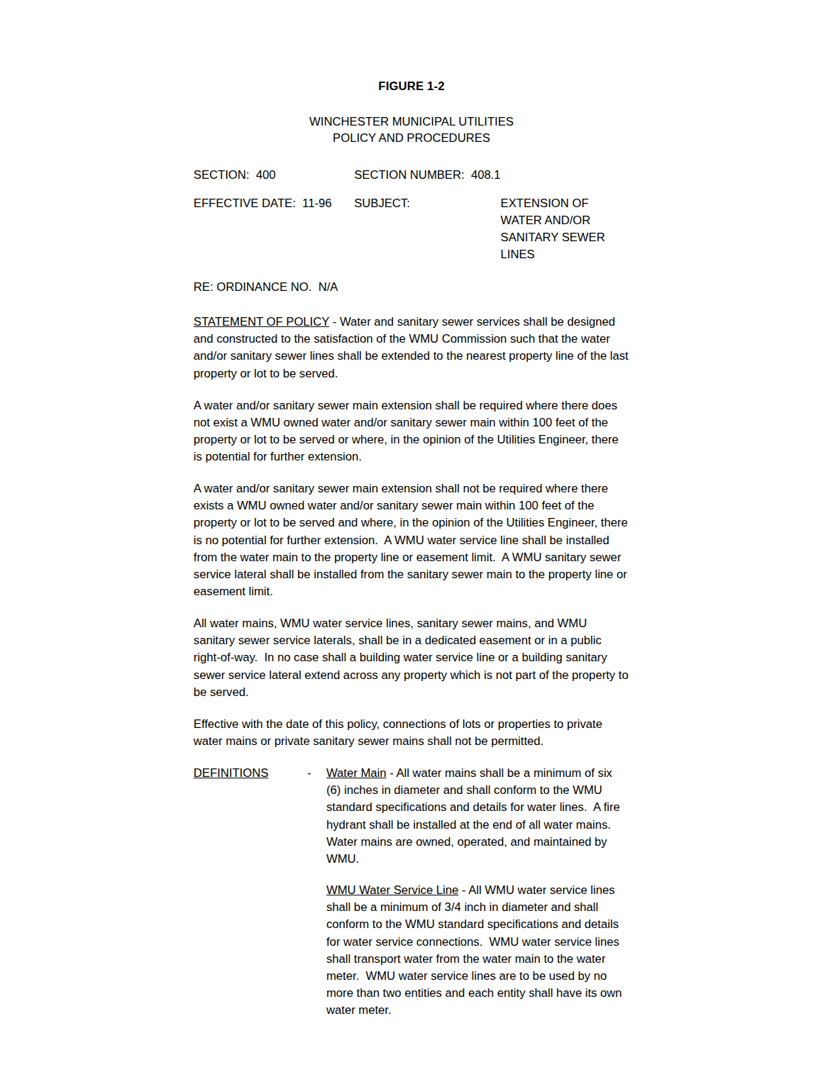FIGURE 1-2
WINCHESTER MUNICIPAL UTILITIES
POLICY AND PROCEDURES
| SECTION: 400 | SECTION NUMBER: 408.1 | |
| EFFECTIVE DATE: 11-96 | SUBJECT: | EXTENSION OF WATER AND/OR SANITARY SEWER LINES |
RE: ORDINANCE NO. N/A
STATEMENT OF POLICY - Water and sanitary sewer services shall be designed and constructed to the satisfaction of the WMU Commission such that the water and/or sanitary sewer lines shall be extended to the nearest property line of the last property or lot to be served.
A water and/or sanitary sewer main extension shall be required where there does not exist a WMU owned water and/or sanitary sewer main within 100 feet of the property or lot to be served or where, in the opinion of the Utilities Engineer, there is potential for further extension.
A water and/or sanitary sewer main extension shall not be required where there exists a WMU owned water and/or sanitary sewer main within 100 feet of the property or lot to be served and where, in the opinion of the Utilities Engineer, there is no potential for further extension. A WMU water service line shall be installed from the water main to the property line or easement limit. A WMU sanitary sewer service lateral shall be installed from the sanitary sewer main to the property line or easement limit.
All water mains, WMU water service lines, sanitary sewer mains, and WMU sanitary sewer service laterals, shall be in a dedicated easement or in a public right-of-way. In no case shall a building water service line or a building sanitary sewer service lateral extend across any property which is not part of the property to be served.
Effective with the date of this policy, connections of lots or properties to private water mains or private sanitary sewer mains shall not be permitted.
DEFINITIONS
-
Water Main - All water mains shall be a minimum of six (6) inches in diameter and shall conform to the WMU standard specifications and details for water lines. A fire hydrant shall be installed at the end of all water mains. Water mains are owned, operated, and maintained by WMU.
WMU Water Service Line - All WMU water service lines shall be a minimum of 3/4 inch in diameter and shall conform to the WMU standard specifications and details for water service connections. WMU water service lines shall transport water from the water main to the water meter. WMU water service lines are to be used by no more than two entities and each entity shall have its own water meter.